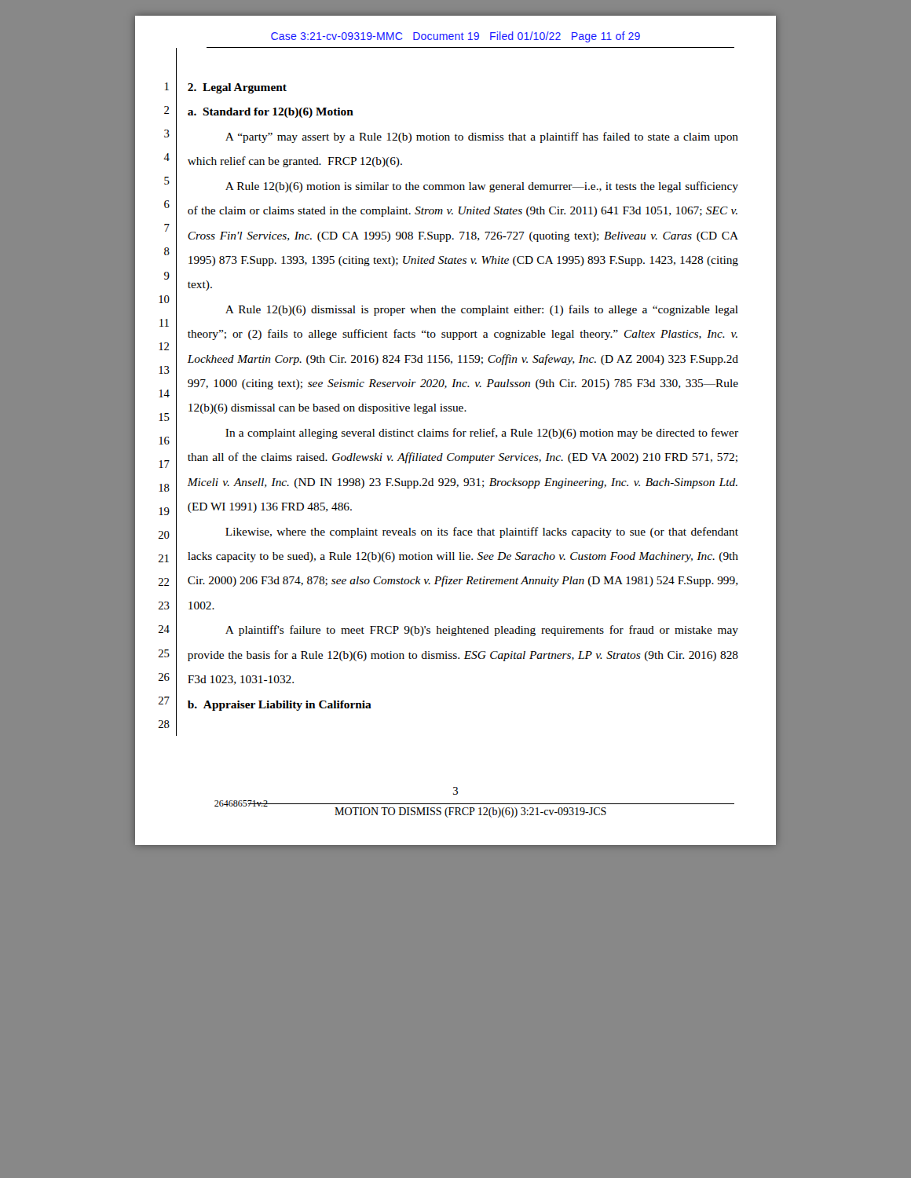Case 3:21-cv-09319-MMC Document 19 Filed 01/10/22 Page 11 of 29
1
2
3
4
5
6
7
8
9
10
11
12
13
14
15
16
17
18
19
20
21
22
23
24
25
26
27
28
2. Legal Argument
a. Standard for 12(b)(6) Motion
A “party” may assert by a Rule 12(b) motion to dismiss that a plaintiff has failed to state a claim upon which relief can be granted. FRCP 12(b)(6).
A Rule 12(b)(6) motion is similar to the common law general demurrer—i.e., it tests the legal sufficiency of the claim or claims stated in the complaint. Strom v. United States (9th Cir. 2011) 641 F3d 1051, 1067; SEC v. Cross Fin'l Services, Inc. (CD CA 1995) 908 F.Supp. 718, 726-727 (quoting text); Beliveau v. Caras (CD CA 1995) 873 F.Supp. 1393, 1395 (citing text); United States v. White (CD CA 1995) 893 F.Supp. 1423, 1428 (citing text).
A Rule 12(b)(6) dismissal is proper when the complaint either: (1) fails to allege a “cognizable legal theory”; or (2) fails to allege sufficient facts “to support a cognizable legal theory.” Caltex Plastics, Inc. v. Lockheed Martin Corp. (9th Cir. 2016) 824 F3d 1156, 1159; Coffin v. Safeway, Inc. (D AZ 2004) 323 F.Supp.2d 997, 1000 (citing text); see Seismic Reservoir 2020, Inc. v. Paulsson (9th Cir. 2015) 785 F3d 330, 335—Rule 12(b)(6) dismissal can be based on dispositive legal issue.
In a complaint alleging several distinct claims for relief, a Rule 12(b)(6) motion may be directed to fewer than all of the claims raised. Godlewski v. Affiliated Computer Services, Inc. (ED VA 2002) 210 FRD 571, 572; Miceli v. Ansell, Inc. (ND IN 1998) 23 F.Supp.2d 929, 931; Brocksopp Engineering, Inc. v. Bach-Simpson Ltd. (ED WI 1991) 136 FRD 485, 486.
Likewise, where the complaint reveals on its face that plaintiff lacks capacity to sue (or that defendant lacks capacity to be sued), a Rule 12(b)(6) motion will lie. See De Saracho v. Custom Food Machinery, Inc. (9th Cir. 2000) 206 F3d 874, 878; see also Comstock v. Pfizer Retirement Annuity Plan (D MA 1981) 524 F.Supp. 999, 1002.
A plaintiff's failure to meet FRCP 9(b)'s heightened pleading requirements for fraud or mistake may provide the basis for a Rule 12(b)(6) motion to dismiss. ESG Capital Partners, LP v. Stratos (9th Cir. 2016) 828 F3d 1023, 1031-1032.
b. Appraiser Liability in California
3
MOTION TO DISMISS (FRCP 12(b)(6)) 3:21-cv-09319-JCS
264686571v.2